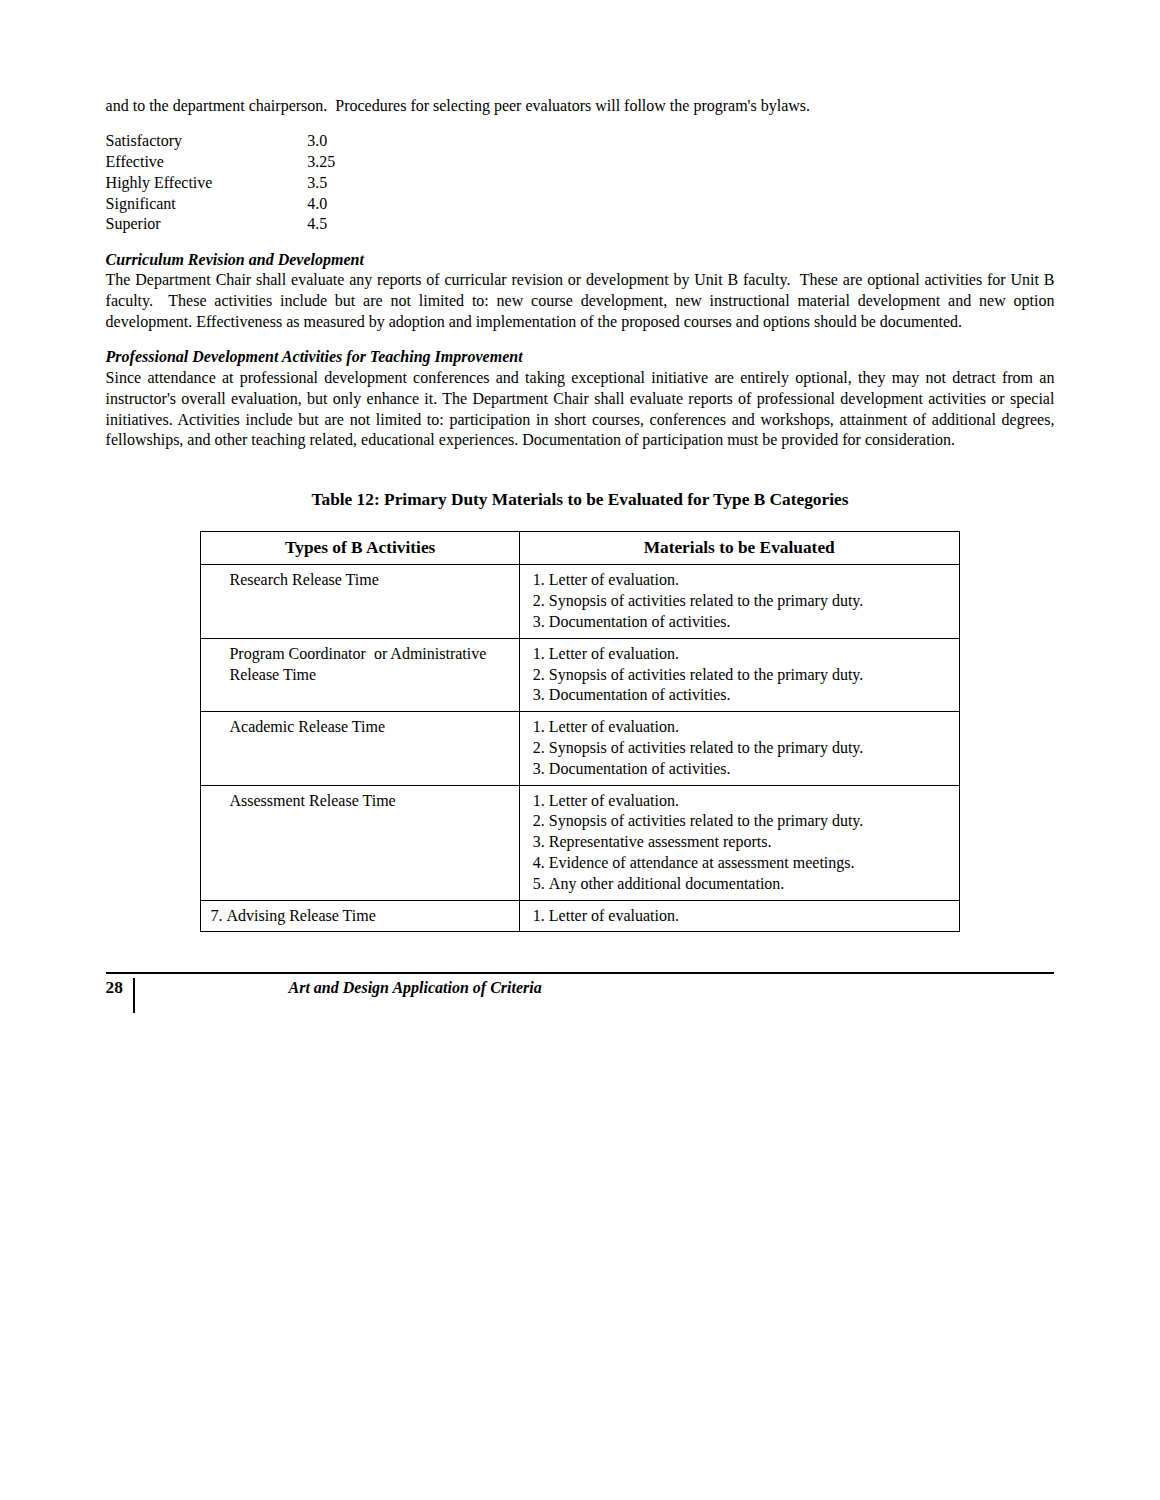and to the department chairperson. Procedures for selecting peer evaluators will follow the program's bylaws.
| Satisfactory | 3.0 |
| Effective | 3.25 |
| Highly Effective | 3.5 |
| Significant | 4.0 |
| Superior | 4.5 |
Curriculum Revision and Development
The Department Chair shall evaluate any reports of curricular revision or development by Unit B faculty. These are optional activities for Unit B faculty. These activities include but are not limited to: new course development, new instructional material development and new option development. Effectiveness as measured by adoption and implementation of the proposed courses and options should be documented.
Professional Development Activities for Teaching Improvement
Since attendance at professional development conferences and taking exceptional initiative are entirely optional, they may not detract from an instructor's overall evaluation, but only enhance it. The Department Chair shall evaluate reports of professional development activities or special initiatives. Activities include but are not limited to: participation in short courses, conferences and workshops, attainment of additional degrees, fellowships, and other teaching related, educational experiences. Documentation of participation must be provided for consideration.
Table 12: Primary Duty Materials to be Evaluated for Type B Categories
| Types of B Activities | Materials to be Evaluated |
| --- | --- |
| Research Release Time | Letter of evaluation. Synopsis of activities related to the primary duty. Documentation of activities. |
| Program Coordinator or Administrative Release Time | Letter of evaluation. Synopsis of activities related to the primary duty. Documentation of activities. |
| Academic Release Time | Letter of evaluation. Synopsis of activities related to the primary duty. Documentation of activities. |
| Assessment Release Time | Letter of evaluation. Synopsis of activities related to the primary duty. Representative assessment reports. Evidence of attendance at assessment meetings. Any other additional documentation. |
| Advising Release Time | Letter of evaluation. |
28 Art and Design Application of Criteria